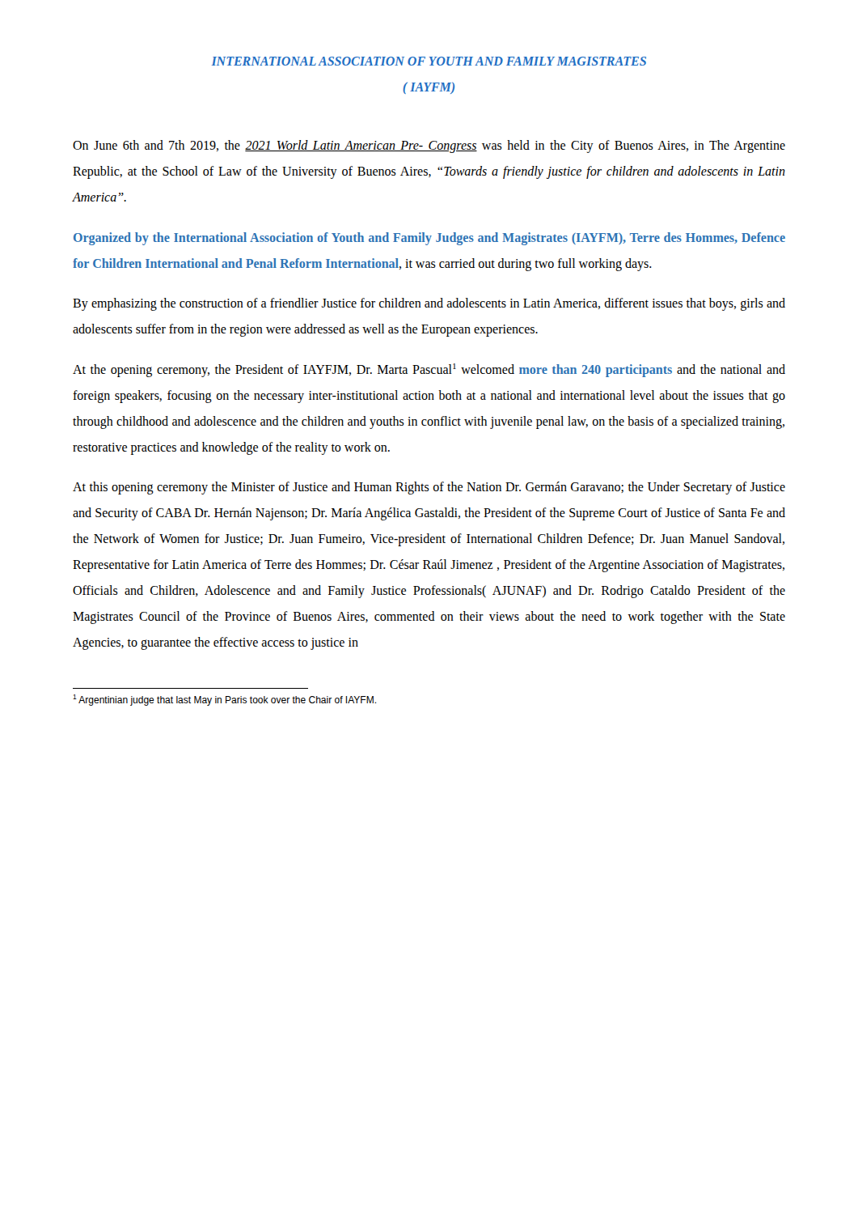INTERNATIONAL ASSOCIATION OF YOUTH AND FAMILY MAGISTRATES
( IAYFM)
On June 6th and 7th 2019, the 2021 World Latin American Pre- Congress was held in the City of Buenos Aires, in The Argentine Republic, at the School of Law of the University of Buenos Aires, “Towards a friendly justice for children and adolescents in Latin America”.
Organized by the International Association of Youth and Family Judges and Magistrates (IAYFM), Terre des Hommes, Defence for Children International and Penal Reform International, it was carried out during two full working days.
By emphasizing the construction of a friendlier Justice for children and adolescents in Latin America, different issues that boys, girls and adolescents suffer from in the region were addressed as well as the European experiences.
At the opening ceremony, the President of IAYFJM, Dr. Marta Pascual1 welcomed more than 240 participants and the national and foreign speakers, focusing on the necessary inter-institutional action both at a national and international level about the issues that go through childhood and adolescence and the children and youths in conflict with juvenile penal law, on the basis of a specialized training, restorative practices and knowledge of the reality to work on.
At this opening ceremony the Minister of Justice and Human Rights of the Nation Dr. Germán Garavano; the Under Secretary of Justice and Security of CABA Dr. Hernán Najenson; Dr. María Angélica Gastaldi, the President of the Supreme Court of Justice of Santa Fe and the Network of Women for Justice; Dr. Juan Fumeiro, Vice-president of International Children Defence; Dr. Juan Manuel Sandoval, Representative for Latin America of Terre des Hommes; Dr. César Raúl Jimenez , President of the Argentine Association of Magistrates, Officials and Children, Adolescence and and Family Justice Professionals( AJUNAF) and Dr. Rodrigo Cataldo President of the Magistrates Council of the Province of Buenos Aires, commented on their views about the need to work together with the State Agencies, to guarantee the effective access to justice in
1 Argentinian judge that last May in Paris took over the Chair of IAYFM.